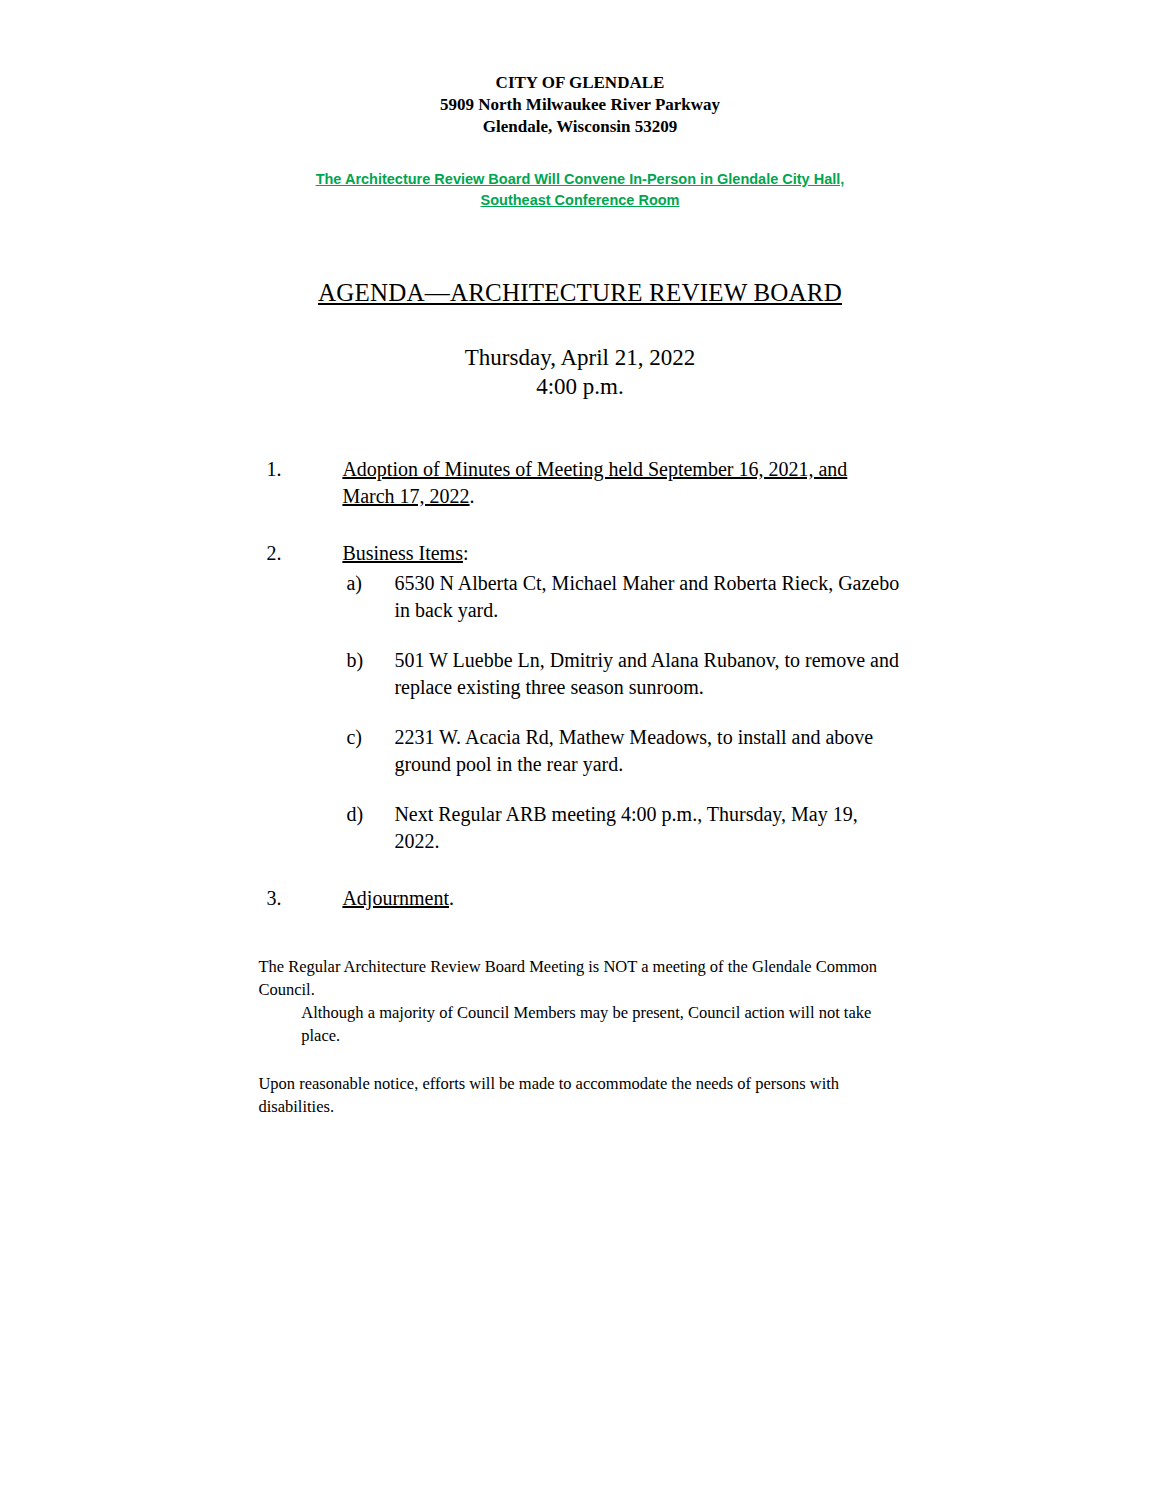CITY OF GLENDALE
5909 North Milwaukee River Parkway
Glendale, Wisconsin 53209
The Architecture Review Board Will Convene In-Person in Glendale City Hall,
Southeast Conference Room
AGENDA—ARCHITECTURE REVIEW BOARD
Thursday, April 21, 2022
4:00 p.m.
Adoption of Minutes of Meeting held September 16, 2021, and March 17, 2022.
Business Items:
6530 N Alberta Ct, Michael Maher and Roberta Rieck, Gazebo in back yard.
501 W Luebbe Ln, Dmitriy and Alana Rubanov, to remove and replace existing three season sunroom.
2231 W. Acacia Rd, Mathew Meadows, to install and above ground pool in the rear yard.
Next Regular ARB meeting 4:00 p.m., Thursday, May 19, 2022.
Adjournment.
The Regular Architecture Review Board Meeting is NOT a meeting of the Glendale Common Council. Although a majority of Council Members may be present, Council action will not take place.
Upon reasonable notice, efforts will be made to accommodate the needs of persons with disabilities.